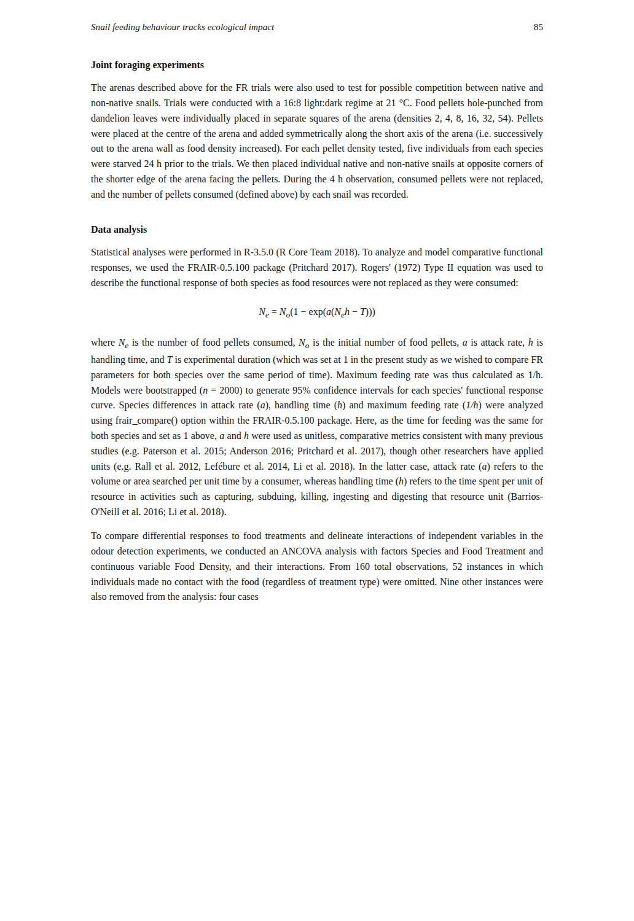Snail feeding behaviour tracks ecological impact 85
Joint foraging experiments
The arenas described above for the FR trials were also used to test for possible competition between native and non-native snails. Trials were conducted with a 16:8 light:dark regime at 21 °C. Food pellets hole-punched from dandelion leaves were individually placed in separate squares of the arena (densities 2, 4, 8, 16, 32, 54). Pellets were placed at the centre of the arena and added symmetrically along the short axis of the arena (i.e. successively out to the arena wall as food density increased). For each pellet density tested, five individuals from each species were starved 24 h prior to the trials. We then placed individual native and non-native snails at opposite corners of the shorter edge of the arena facing the pellets. During the 4 h observation, consumed pellets were not replaced, and the number of pellets consumed (defined above) by each snail was recorded.
Data analysis
Statistical analyses were performed in R-3.5.0 (R Core Team 2018). To analyze and model comparative functional responses, we used the FRAIR-0.5.100 package (Pritchard 2017). Rogers' (1972) Type II equation was used to describe the functional response of both species as food resources were not replaced as they were consumed:
Ne = No(1 − exp(a(Neh − T)))
where Ne is the number of food pellets consumed, No is the initial number of food pellets, a is attack rate, h is handling time, and T is experimental duration (which was set at 1 in the present study as we wished to compare FR parameters for both species over the same period of time). Maximum feeding rate was thus calculated as 1/h. Models were bootstrapped (n = 2000) to generate 95% confidence intervals for each species' functional response curve. Species differences in attack rate (a), handling time (h) and maximum feeding rate (1/h) were analyzed using frair_compare() option within the FRAIR-0.5.100 package. Here, as the time for feeding was the same for both species and set as 1 above, a and h were used as unitless, comparative metrics consistent with many previous studies (e.g. Paterson et al. 2015; Anderson 2016; Pritchard et al. 2017), though other researchers have applied units (e.g. Rall et al. 2012, Lefébure et al. 2014, Li et al. 2018). In the latter case, attack rate (a) refers to the volume or area searched per unit time by a consumer, whereas handling time (h) refers to the time spent per unit of resource in activities such as capturing, subduing, killing, ingesting and digesting that resource unit (Barrios-O'Neill et al. 2016; Li et al. 2018).
To compare differential responses to food treatments and delineate interactions of independent variables in the odour detection experiments, we conducted an ANCOVA analysis with factors Species and Food Treatment and continuous variable Food Density, and their interactions. From 160 total observations, 52 instances in which individuals made no contact with the food (regardless of treatment type) were omitted. Nine other instances were also removed from the analysis: four cases